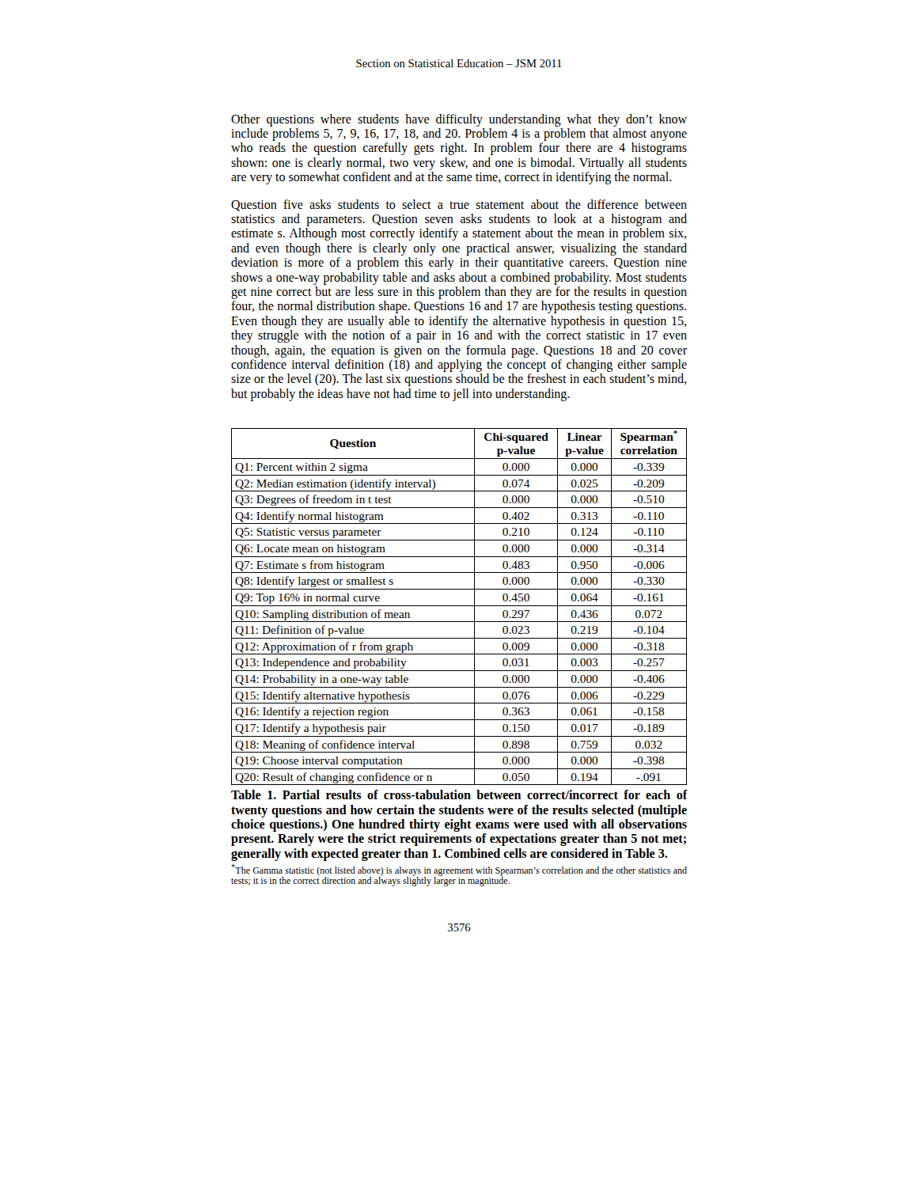Section on Statistical Education – JSM 2011
Other questions where students have difficulty understanding what they don’t know include problems 5, 7, 9, 16, 17, 18, and 20. Problem 4 is a problem that almost anyone who reads the question carefully gets right. In problem four there are 4 histograms shown: one is clearly normal, two very skew, and one is bimodal. Virtually all students are very to somewhat confident and at the same time, correct in identifying the normal.
Question five asks students to select a true statement about the difference between statistics and parameters. Question seven asks students to look at a histogram and estimate s. Although most correctly identify a statement about the mean in problem six, and even though there is clearly only one practical answer, visualizing the standard deviation is more of a problem this early in their quantitative careers. Question nine shows a one-way probability table and asks about a combined probability. Most students get nine correct but are less sure in this problem than they are for the results in question four, the normal distribution shape. Questions 16 and 17 are hypothesis testing questions. Even though they are usually able to identify the alternative hypothesis in question 15, they struggle with the notion of a pair in 16 and with the correct statistic in 17 even though, again, the equation is given on the formula page. Questions 18 and 20 cover confidence interval definition (18) and applying the concept of changing either sample size or the level (20). The last six questions should be the freshest in each student’s mind, but probably the ideas have not had time to jell into understanding.
| Question | Chi-squared p-value | Linear p-value | Spearman * correlation |
| --- | --- | --- | --- |
| Q1: Percent within 2 sigma | 0.000 | 0.000 | -0.339 |
| Q2: Median estimation (identify interval) | 0.074 | 0.025 | -0.209 |
| Q3: Degrees of freedom in t test | 0.000 | 0.000 | -0.510 |
| Q4: Identify normal histogram | 0.402 | 0.313 | -0.110 |
| Q5: Statistic versus parameter | 0.210 | 0.124 | -0.110 |
| Q6: Locate mean on histogram | 0.000 | 0.000 | -0.314 |
| Q7: Estimate s from histogram | 0.483 | 0.950 | -0.006 |
| Q8: Identify largest or smallest s | 0.000 | 0.000 | -0.330 |
| Q9: Top 16% in normal curve | 0.450 | 0.064 | -0.161 |
| Q10: Sampling distribution of mean | 0.297 | 0.436 | 0.072 |
| Q11: Definition of p-value | 0.023 | 0.219 | -0.104 |
| Q12: Approximation of r from graph | 0.009 | 0.000 | -0.318 |
| Q13: Independence and probability | 0.031 | 0.003 | -0.257 |
| Q14: Probability in a one-way table | 0.000 | 0.000 | -0.406 |
| Q15: Identify alternative hypothesis | 0.076 | 0.006 | -0.229 |
| Q16: Identify a rejection region | 0.363 | 0.061 | -0.158 |
| Q17: Identify a hypothesis pair | 0.150 | 0.017 | -0.189 |
| Q18: Meaning of confidence interval | 0.898 | 0.759 | 0.032 |
| Q19: Choose interval computation | 0.000 | 0.000 | -0.398 |
| Q20: Result of changing confidence or n | 0.050 | 0.194 | -.091 |
Table 1. Partial results of cross-tabulation between correct/incorrect for each of twenty questions and how certain the students were of the results selected (multiple choice questions.) One hundred thirty eight exams were used with all observations present. Rarely were the strict requirements of expectations greater than 5 not met; generally with expected greater than 1. Combined cells are considered in Table 3.
*The Gamma statistic (not listed above) is always in agreement with Spearman’s correlation and the other statistics and tests; it is in the correct direction and always slightly larger in magnitude.
3576